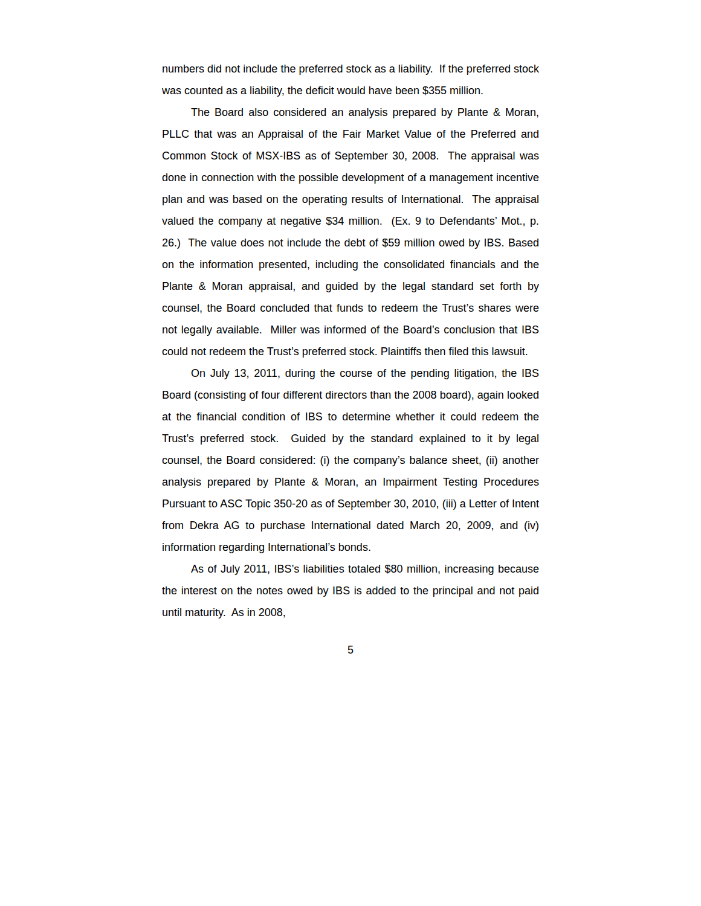numbers did not include the preferred stock as a liability. If the preferred stock was counted as a liability, the deficit would have been $355 million.
The Board also considered an analysis prepared by Plante & Moran, PLLC that was an Appraisal of the Fair Market Value of the Preferred and Common Stock of MSX-IBS as of September 30, 2008. The appraisal was done in connection with the possible development of a management incentive plan and was based on the operating results of International. The appraisal valued the company at negative $34 million. (Ex. 9 to Defendants’ Mot., p. 26.) The value does not include the debt of $59 million owed by IBS. Based on the information presented, including the consolidated financials and the Plante & Moran appraisal, and guided by the legal standard set forth by counsel, the Board concluded that funds to redeem the Trust’s shares were not legally available. Miller was informed of the Board’s conclusion that IBS could not redeem the Trust’s preferred stock. Plaintiffs then filed this lawsuit.
On July 13, 2011, during the course of the pending litigation, the IBS Board (consisting of four different directors than the 2008 board), again looked at the financial condition of IBS to determine whether it could redeem the Trust’s preferred stock. Guided by the standard explained to it by legal counsel, the Board considered: (i) the company’s balance sheet, (ii) another analysis prepared by Plante & Moran, an Impairment Testing Procedures Pursuant to ASC Topic 350-20 as of September 30, 2010, (iii) a Letter of Intent from Dekra AG to purchase International dated March 20, 2009, and (iv) information regarding International’s bonds.
As of July 2011, IBS’s liabilities totaled $80 million, increasing because the interest on the notes owed by IBS is added to the principal and not paid until maturity. As in 2008,
5